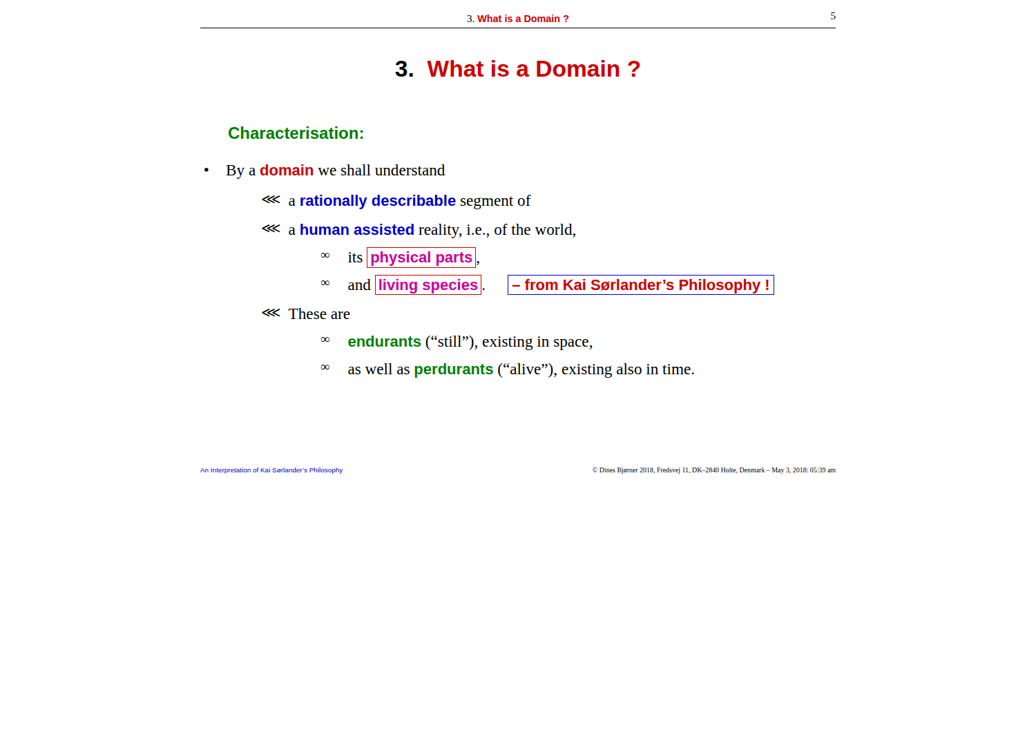5
3. What is a Domain ?
3. What is a Domain ?
Characterisation:
By a domain we shall understand
a rationally describable segment of
a human assisted reality, i.e., of the world,
its physical parts,
and living species. – from Kai Sørlander’s Philosophy !
These are
endurants (“still”), existing in space,
as well as perdurants (“alive”), existing also in time.
An Interpretation of Kai Sørlander’s Philosophy © Dines Bjørner 2018, Fredsvej 11, DK–2840 Holte, Denmark – May 3, 2018: 05:39 am